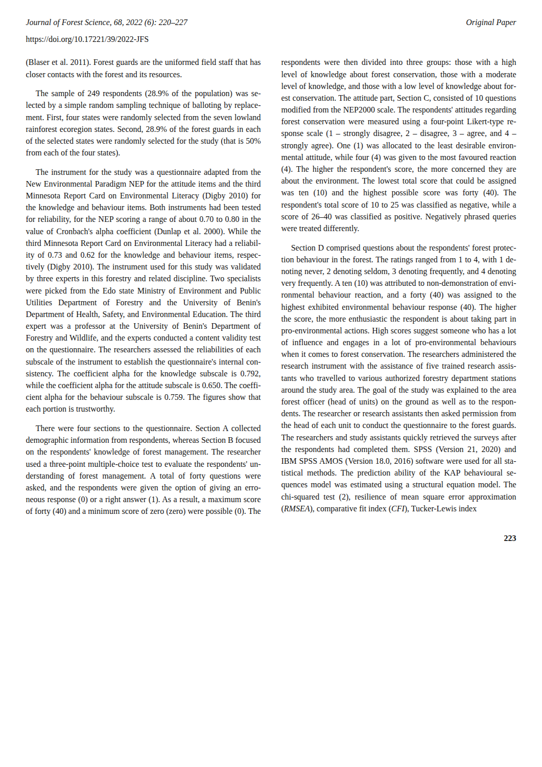Journal of Forest Science, 68, 2022 (6): 220–227 Original Paper
https://doi.org/10.17221/39/2022-JFS
(Blaser et al. 2011). Forest guards are the uniformed field staff that has closer contacts with the forest and its resources.
The sample of 249 respondents (28.9% of the population) was selected by a simple random sampling technique of balloting by replacement. First, four states were randomly selected from the seven lowland rainforest ecoregion states. Second, 28.9% of the forest guards in each of the selected states were randomly selected for the study (that is 50% from each of the four states).
The instrument for the study was a questionnaire adapted from the New Environmental Paradigm NEP for the attitude items and the third Minnesota Report Card on Environmental Literacy (Digby 2010) for the knowledge and behaviour items. Both instruments had been tested for reliability, for the NEP scoring a range of about 0.70 to 0.80 in the value of Cronbach's alpha coefficient (Dunlap et al. 2000). While the third Minnesota Report Card on Environmental Literacy had a reliability of 0.73 and 0.62 for the knowledge and behaviour items, respectively (Digby 2010). The instrument used for this study was validated by three experts in this forestry and related discipline. Two specialists were picked from the Edo state Ministry of Environment and Public Utilities Department of Forestry and the University of Benin's Department of Health, Safety, and Environmental Education. The third expert was a professor at the University of Benin's Department of Forestry and Wildlife, and the experts conducted a content validity test on the questionnaire. The researchers assessed the reliabilities of each subscale of the instrument to establish the questionnaire's internal consistency. The coefficient alpha for the knowledge subscale is 0.792, while the coefficient alpha for the attitude subscale is 0.650. The coefficient alpha for the behaviour subscale is 0.759. The figures show that each portion is trustworthy.
There were four sections to the questionnaire. Section A collected demographic information from respondents, whereas Section B focused on the respondents' knowledge of forest management. The researcher used a three-point multiple-choice test to evaluate the respondents' understanding of forest management. A total of forty questions were asked, and the respondents were given the option of giving an erroneous response (0) or a right answer (1). As a result, a maximum score of forty (40) and a minimum score of zero (zero) were possible (0). The respondents were then divided into three groups: those with a high level of knowledge about forest conservation, those with a moderate level of knowledge, and those with a low level of knowledge about forest conservation. The attitude part, Section C, consisted of 10 questions modified from the NEP2000 scale. The respondents' attitudes regarding forest conservation were measured using a four-point Likert-type response scale (1 – strongly disagree, 2 – disagree, 3 – agree, and 4 – strongly agree). One (1) was allocated to the least desirable environmental attitude, while four (4) was given to the most favoured reaction (4). The higher the respondent's score, the more concerned they are about the environment. The lowest total score that could be assigned was ten (10) and the highest possible score was forty (40). The respondent's total score of 10 to 25 was classified as negative, while a score of 26–40 was classified as positive. Negatively phrased queries were treated differently.
Section D comprised questions about the respondents' forest protection behaviour in the forest. The ratings ranged from 1 to 4, with 1 denoting never, 2 denoting seldom, 3 denoting frequently, and 4 denoting very frequently. A ten (10) was attributed to non-demonstration of environmental behaviour reaction, and a forty (40) was assigned to the highest exhibited environmental behaviour response (40). The higher the score, the more enthusiastic the respondent is about taking part in pro-environmental actions. High scores suggest someone who has a lot of influence and engages in a lot of pro-environmental behaviours when it comes to forest conservation. The researchers administered the research instrument with the assistance of five trained research assistants who travelled to various authorized forestry department stations around the study area. The goal of the study was explained to the area forest officer (head of units) on the ground as well as to the respondents. The researcher or research assistants then asked permission from the head of each unit to conduct the questionnaire to the forest guards. The researchers and study assistants quickly retrieved the surveys after the respondents had completed them. SPSS (Version 21, 2020) and IBM SPSS AMOS (Version 18.0, 2016) software were used for all statistical methods. The prediction ability of the KAP behavioural sequences model was estimated using a structural equation model. The chi-squared test (2), resilience of mean square error approximation (RMSEA), comparative fit index (CFI), Tucker-Lewis index
223